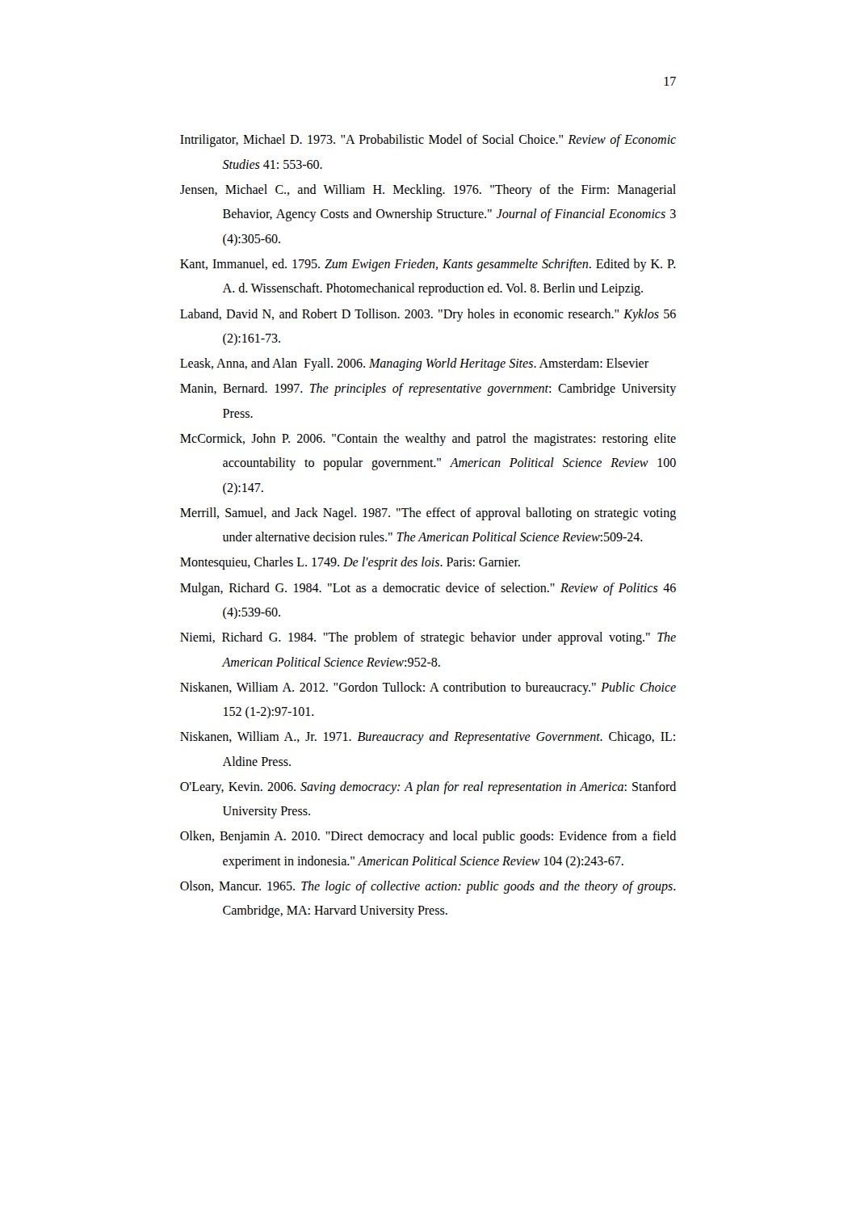17
Intriligator, Michael D. 1973. "A Probabilistic Model of Social Choice." Review of Economic Studies 41: 553-60.
Jensen, Michael C., and William H. Meckling. 1976. "Theory of the Firm: Managerial Behavior, Agency Costs and Ownership Structure." Journal of Financial Economics 3 (4):305-60.
Kant, Immanuel, ed. 1795. Zum Ewigen Frieden, Kants gesammelte Schriften. Edited by K. P. A. d. Wissenschaft. Photomechanical reproduction ed. Vol. 8. Berlin und Leipzig.
Laband, David N, and Robert D Tollison. 2003. "Dry holes in economic research." Kyklos 56 (2):161-73.
Leask, Anna, and Alan Fyall. 2006. Managing World Heritage Sites. Amsterdam: Elsevier
Manin, Bernard. 1997. The principles of representative government: Cambridge University Press.
McCormick, John P. 2006. "Contain the wealthy and patrol the magistrates: restoring elite accountability to popular government." American Political Science Review 100 (2):147.
Merrill, Samuel, and Jack Nagel. 1987. "The effect of approval balloting on strategic voting under alternative decision rules." The American Political Science Review:509-24.
Montesquieu, Charles L. 1749. De l'esprit des lois. Paris: Garnier.
Mulgan, Richard G. 1984. "Lot as a democratic device of selection." Review of Politics 46 (4):539-60.
Niemi, Richard G. 1984. "The problem of strategic behavior under approval voting." The American Political Science Review:952-8.
Niskanen, William A. 2012. "Gordon Tullock: A contribution to bureaucracy." Public Choice 152 (1-2):97-101.
Niskanen, William A., Jr. 1971. Bureaucracy and Representative Government. Chicago, IL: Aldine Press.
O'Leary, Kevin. 2006. Saving democracy: A plan for real representation in America: Stanford University Press.
Olken, Benjamin A. 2010. "Direct democracy and local public goods: Evidence from a field experiment in indonesia." American Political Science Review 104 (2):243-67.
Olson, Mancur. 1965. The logic of collective action: public goods and the theory of groups. Cambridge, MA: Harvard University Press.